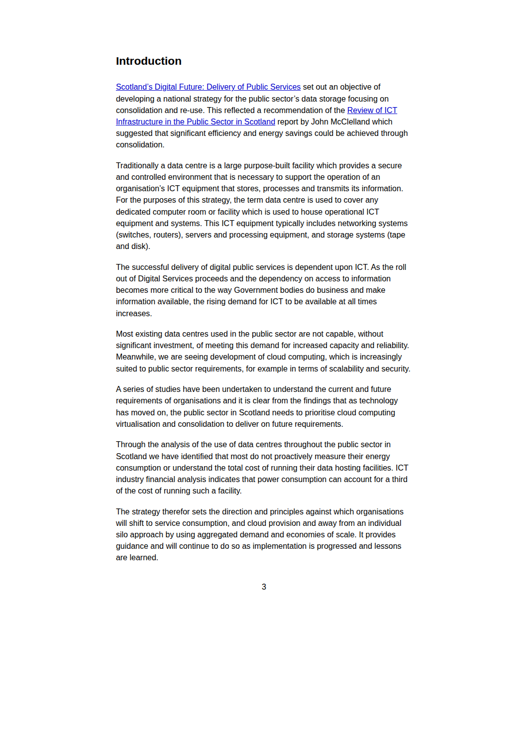Introduction
Scotland’s Digital Future: Delivery of Public Services set out an objective of developing a national strategy for the public sector’s data storage focusing on consolidation and re-use. This reflected a recommendation of the Review of ICT Infrastructure in the Public Sector in Scotland report by John McClelland which suggested that significant efficiency and energy savings could be achieved through consolidation.
Traditionally a data centre is a large purpose-built facility which provides a secure and controlled environment that is necessary to support the operation of an organisation’s ICT equipment that stores, processes and transmits its information. For the purposes of this strategy, the term data centre is used to cover any dedicated computer room or facility which is used to house operational ICT equipment and systems. This ICT equipment typically includes networking systems (switches, routers), servers and processing equipment, and storage systems (tape and disk).
The successful delivery of digital public services is dependent upon ICT. As the roll out of Digital Services proceeds and the dependency on access to information becomes more critical to the way Government bodies do business and make information available, the rising demand for ICT to be available at all times increases.
Most existing data centres used in the public sector are not capable, without significant investment, of meeting this demand for increased capacity and reliability. Meanwhile, we are seeing development of cloud computing, which is increasingly suited to public sector requirements, for example in terms of scalability and security.
A series of studies have been undertaken to understand the current and future requirements of organisations and it is clear from the findings that as technology has moved on, the public sector in Scotland needs to prioritise cloud computing virtualisation and consolidation to deliver on future requirements.
Through the analysis of the use of data centres throughout the public sector in Scotland we have identified that most do not proactively measure their energy consumption or understand the total cost of running their data hosting facilities. ICT industry financial analysis indicates that power consumption can account for a third of the cost of running such a facility.
The strategy therefor sets the direction and principles against which organisations will shift to service consumption, and cloud provision and away from an individual silo approach by using aggregated demand and economies of scale. It provides guidance and will continue to do so as implementation is progressed and lessons are learned.
3